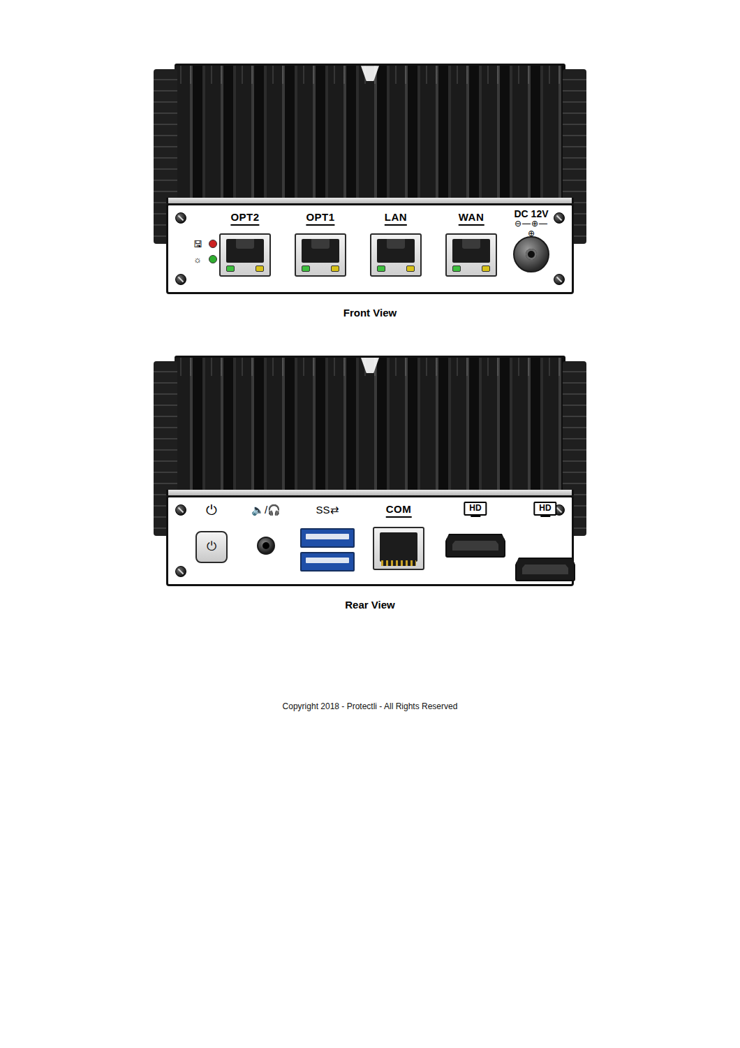OPT2
OPT1
LAN
WAN
DC 12V ⊖—⊕—⊕
🖫
☼
Front View
⏻
🔈/🎧
SS⇄
COM
HD
HD
⏻
Rear View
Copyright 2018 - Protectli - All Rights Reserved